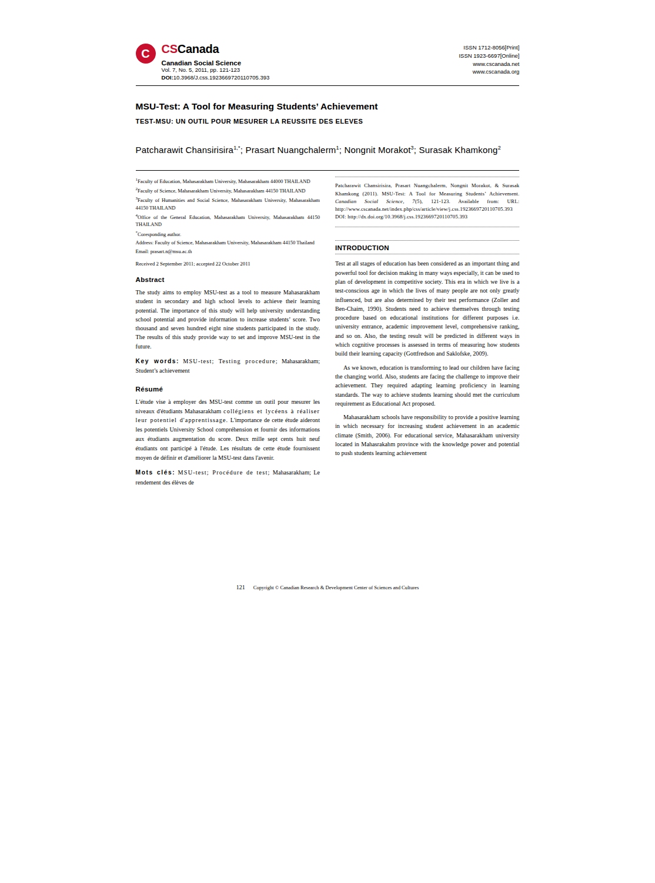C
CSCanada
Canadian Social Science
Vol. 7, No. 5, 2011, pp. 121-123
DOI: 10.3968/J.css.1923669720110705.393
ISSN 1712-8056[Print]
ISSN 1923-6697[Online]
www.cscanada.net
www.cscanada.org
MSU-Test: A Tool for Measuring Students’ Achievement
TEST-MSU: UN OUTIL POUR MESURER LA REUSSITE DES ELEVES
Patcharawit Chansirisira1,*; Prasart Nuangchalerm1; Nongnit Morakot3; Surasak Khamkong2
1Faculty of Education, Mahasarakham University, Mahasarakham 44000 THAILAND
2Faculty of Science, Mahasarakham University, Mahasarakham 44150 THAILAND
3Faculty of Humanities and Social Science, Mahasarakham University, Mahasarakham 44150 THAILAND
4Office of the General Education, Mahasarakham University, Mahasarakham 44150 THAILAND
*Coresponding author.
Address: Faculty of Science, Mahasarakham University, Mahasarakham 44150 Thailand
Email: prasart.n@msu.ac.th
Received 2 September 2011; accepted 22 October 2011
Abstract
The study aims to employ MSU-test as a tool to measure Mahasarakham student in secondary and high school levels to achieve their learning potential. The importance of this study will help university understanding school potential and provide information to increase students’ score. Two thousand and seven hundred eight nine students participated in the study. The results of this study provide way to set and improve MSU-test in the future.
Key words: MSU-test; Testing procedure; Mahasarakham; Student’s achievement
Résumé
L'étude vise à employer des MSU-test comme un outil pour mesurer les niveaux d'étudiants Mahasarakham collégiens et lycéens à réaliser leur potentiel d'apprentissage. L'importance de cette étude aideront les potentiels University School compréhension et fournir des informations aux étudiants augmentation du score. Deux mille sept cents huit neuf étudiants ont participé à l'étude. Les résultats de cette étude fournissent moyen de définir et d'améliorer la MSU-test dans l'avenir.
Mots clés: MSU-test; Procédure de test; Mahasarakham; Le rendement des élèves de
Patcharawit Chansirisira, Prasart Nuangchalerm, Nongnit Morakot, & Surasak Khamkong (2011). MSU-Test: A Tool for Measuring Students’ Achievement. Canadian Social Science, 7(5), 121-123. Available from: URL: http://www.cscanada.net/index.php/css/article/view/j.css.1923669720110705.393 DOI: http://dx.doi.org/10.3968/j.css.1923669720110705.393
INTRODUCTION
Test at all stages of education has been considered as an important thing and powerful tool for decision making in many ways especially, it can be used to plan of development in competitive society. This era in which we live is a test-conscious age in which the lives of many people are not only greatly influenced, but are also determined by their test performance (Zoller and Ben-Chaim, 1990). Students need to achieve themselves through testing procedure based on educational institutions for different purposes i.e. university entrance, academic improvement level, comprehensive ranking, and so on. Also, the testing result will be predicted in different ways in which cognitive processes is assessed in terms of measuring how students build their learning capacity (Gottfredson and Saklofske, 2009).
As we known, education is transforming to lead our children have facing the changing world. Also, students are facing the challenge to improve their achievement. They required adapting learning proficiency in learning standards. The way to achieve students learning should met the curriculum requirement as Educational Act proposed.
Mahasarakham schools have responsibility to provide a positive learning in which necessary for increasing student achievement in an academic climate (Smith, 2006). For educational service, Mahasarakham university located in Mahasrakahm province with the knowledge power and potential to push students learning achievement
121 Copyright © Canadian Research & Development Center of Sciences and Cultures